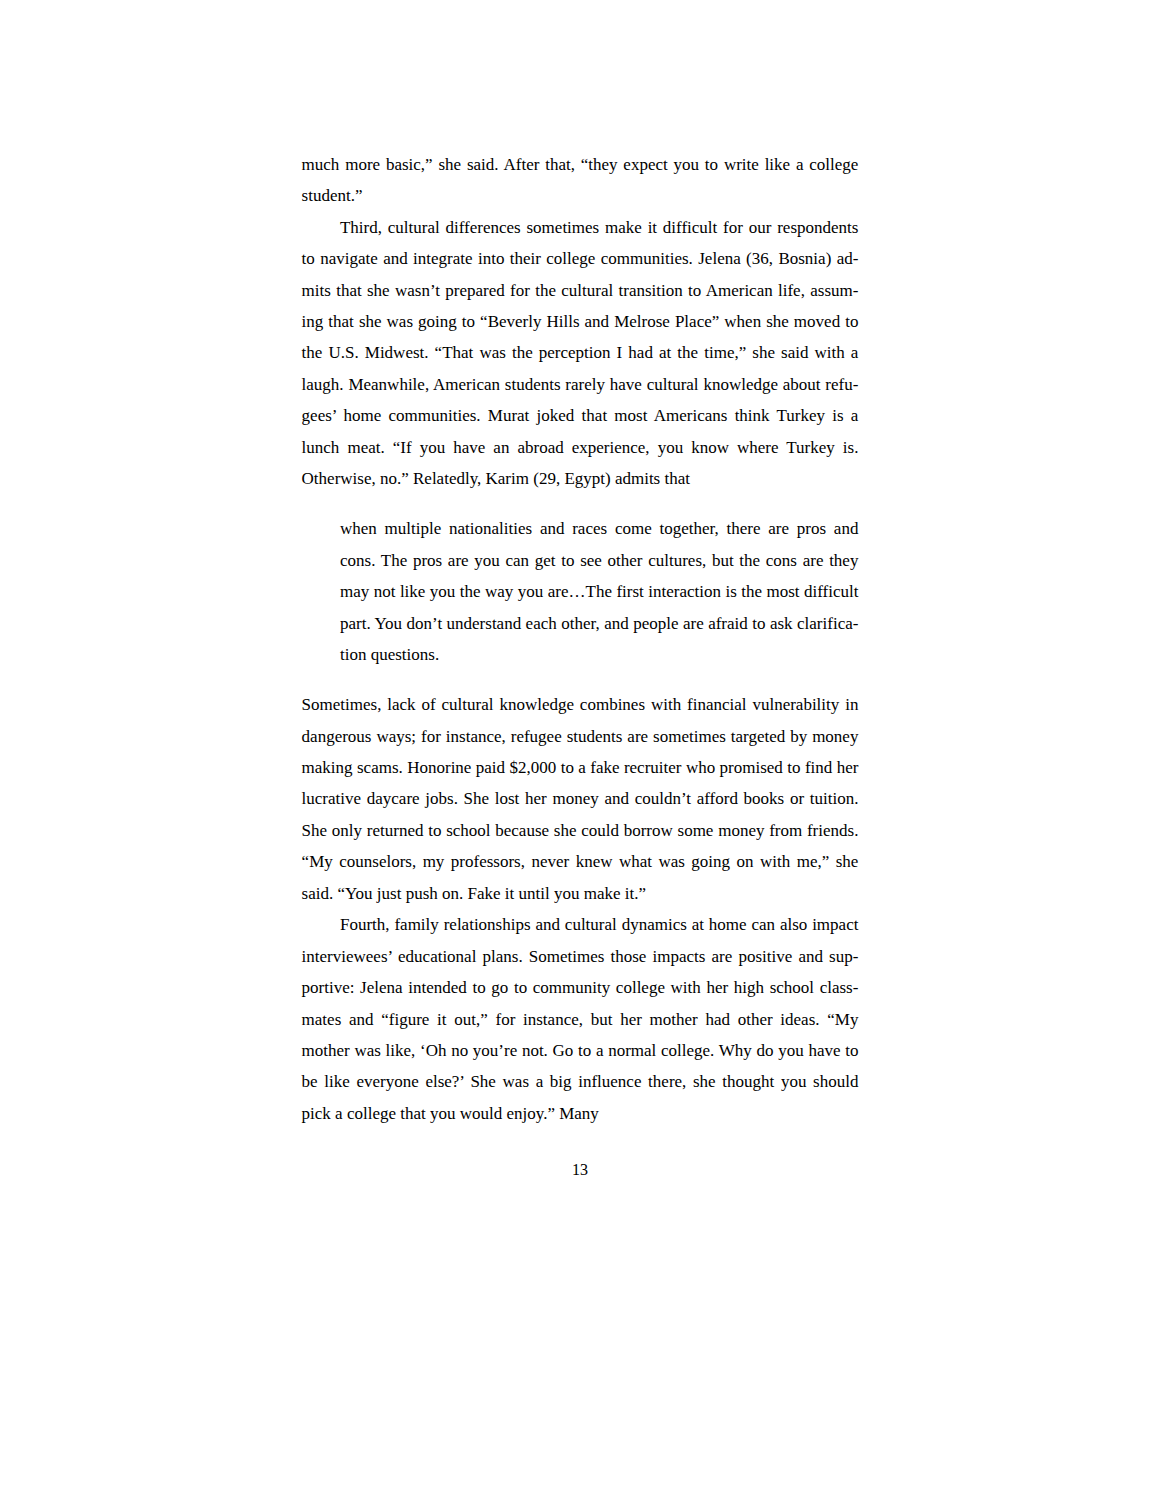much more basic,” she said. After that, “they expect you to write like a college student.”
Third, cultural differences sometimes make it difficult for our respondents to navigate and integrate into their college communities. Jelena (36, Bosnia) admits that she wasn’t prepared for the cultural transition to American life, assuming that she was going to “Beverly Hills and Melrose Place” when she moved to the U.S. Midwest. “That was the perception I had at the time,” she said with a laugh. Meanwhile, American students rarely have cultural knowledge about refugees’ home communities. Murat joked that most Americans think Turkey is a lunch meat. “If you have an abroad experience, you know where Turkey is. Otherwise, no.” Relatedly, Karim (29, Egypt) admits that
when multiple nationalities and races come together, there are pros and cons. The pros are you can get to see other cultures, but the cons are they may not like you the way you are…The first interaction is the most difficult part. You don’t understand each other, and people are afraid to ask clarification questions.
Sometimes, lack of cultural knowledge combines with financial vulnerability in dangerous ways; for instance, refugee students are sometimes targeted by money making scams. Honorine paid $2,000 to a fake recruiter who promised to find her lucrative daycare jobs. She lost her money and couldn’t afford books or tuition. She only returned to school because she could borrow some money from friends. “My counselors, my professors, never knew what was going on with me,” she said. “You just push on. Fake it until you make it.”
Fourth, family relationships and cultural dynamics at home can also impact interviewees’ educational plans. Sometimes those impacts are positive and supportive: Jelena intended to go to community college with her high school classmates and “figure it out,” for instance, but her mother had other ideas. “My mother was like, ‘Oh no you’re not. Go to a normal college. Why do you have to be like everyone else?’ She was a big influence there, she thought you should pick a college that you would enjoy.” Many
13